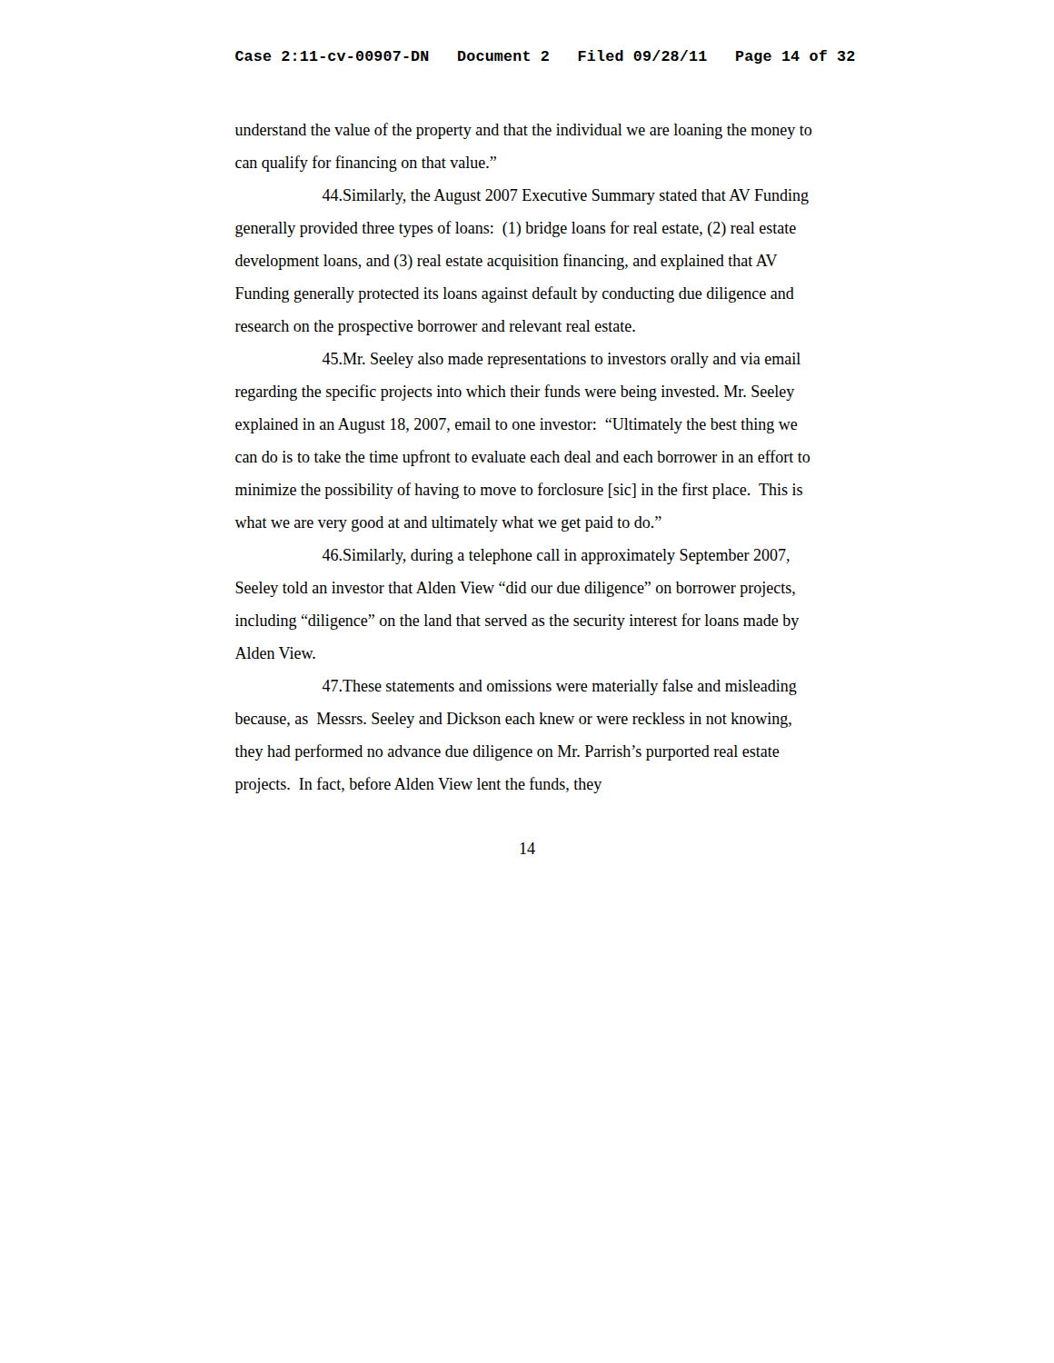Case 2:11-cv-00907-DN Document 2 Filed 09/28/11 Page 14 of 32
understand the value of the property and that the individual we are loaning the money to can qualify for financing on that value.”
44. Similarly, the August 2007 Executive Summary stated that AV Funding generally provided three types of loans: (1) bridge loans for real estate, (2) real estate development loans, and (3) real estate acquisition financing, and explained that AV Funding generally protected its loans against default by conducting due diligence and research on the prospective borrower and relevant real estate.
45. Mr. Seeley also made representations to investors orally and via email regarding the specific projects into which their funds were being invested. Mr. Seeley explained in an August 18, 2007, email to one investor: “Ultimately the best thing we can do is to take the time upfront to evaluate each deal and each borrower in an effort to minimize the possibility of having to move to forclosure [sic] in the first place. This is what we are very good at and ultimately what we get paid to do.”
46. Similarly, during a telephone call in approximately September 2007, Seeley told an investor that Alden View “did our due diligence” on borrower projects, including “diligence” on the land that served as the security interest for loans made by Alden View.
47. These statements and omissions were materially false and misleading because, as Messrs. Seeley and Dickson each knew or were reckless in not knowing, they had performed no advance due diligence on Mr. Parrish’s purported real estate projects. In fact, before Alden View lent the funds, they
14